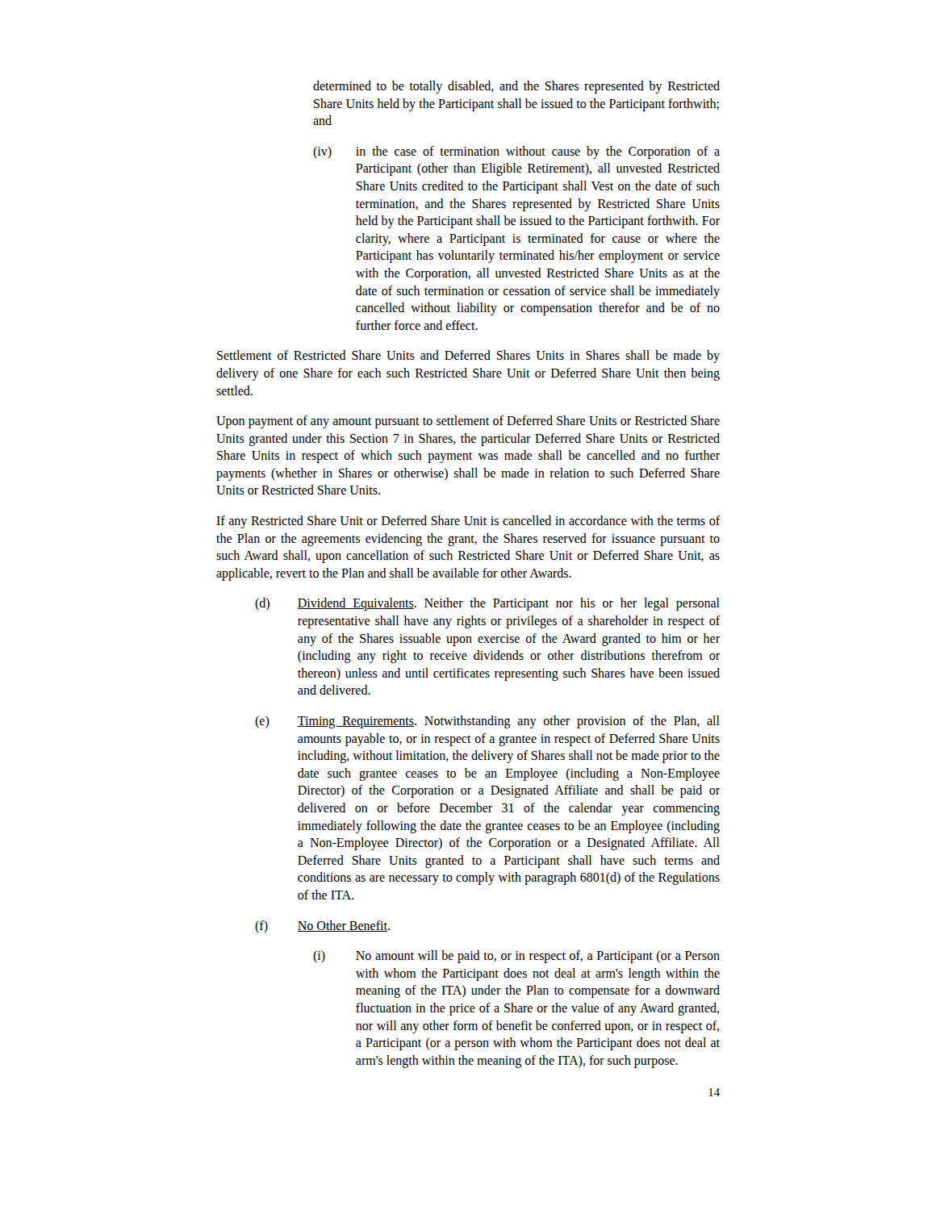determined to be totally disabled, and the Shares represented by Restricted Share Units held by the Participant shall be issued to the Participant forthwith; and
(iv)
in the case of termination without cause by the Corporation of a Participant (other than Eligible Retirement), all unvested Restricted Share Units credited to the Participant shall Vest on the date of such termination, and the Shares represented by Restricted Share Units held by the Participant shall be issued to the Participant forthwith. For clarity, where a Participant is terminated for cause or where the Participant has voluntarily terminated his/her employment or service with the Corporation, all unvested Restricted Share Units as at the date of such termination or cessation of service shall be immediately cancelled without liability or compensation therefor and be of no further force and effect.
Settlement of Restricted Share Units and Deferred Shares Units in Shares shall be made by delivery of one Share for each such Restricted Share Unit or Deferred Share Unit then being settled.
Upon payment of any amount pursuant to settlement of Deferred Share Units or Restricted Share Units granted under this Section 7 in Shares, the particular Deferred Share Units or Restricted Share Units in respect of which such payment was made shall be cancelled and no further payments (whether in Shares or otherwise) shall be made in relation to such Deferred Share Units or Restricted Share Units.
If any Restricted Share Unit or Deferred Share Unit is cancelled in accordance with the terms of the Plan or the agreements evidencing the grant, the Shares reserved for issuance pursuant to such Award shall, upon cancellation of such Restricted Share Unit or Deferred Share Unit, as applicable, revert to the Plan and shall be available for other Awards.
(d)
Dividend Equivalents. Neither the Participant nor his or her legal personal representative shall have any rights or privileges of a shareholder in respect of any of the Shares issuable upon exercise of the Award granted to him or her (including any right to receive dividends or other distributions therefrom or thereon) unless and until certificates representing such Shares have been issued and delivered.
(e)
Timing Requirements. Notwithstanding any other provision of the Plan, all amounts payable to, or in respect of a grantee in respect of Deferred Share Units including, without limitation, the delivery of Shares shall not be made prior to the date such grantee ceases to be an Employee (including a Non-Employee Director) of the Corporation or a Designated Affiliate and shall be paid or delivered on or before December 31 of the calendar year commencing immediately following the date the grantee ceases to be an Employee (including a Non-Employee Director) of the Corporation or a Designated Affiliate. All Deferred Share Units granted to a Participant shall have such terms and conditions as are necessary to comply with paragraph 6801(d) of the Regulations of the ITA.
(f)
No Other Benefit.
(i)
No amount will be paid to, or in respect of, a Participant (or a Person with whom the Participant does not deal at arm's length within the meaning of the ITA) under the Plan to compensate for a downward fluctuation in the price of a Share or the value of any Award granted, nor will any other form of benefit be conferred upon, or in respect of, a Participant (or a person with whom the Participant does not deal at arm's length within the meaning of the ITA), for such purpose.
14